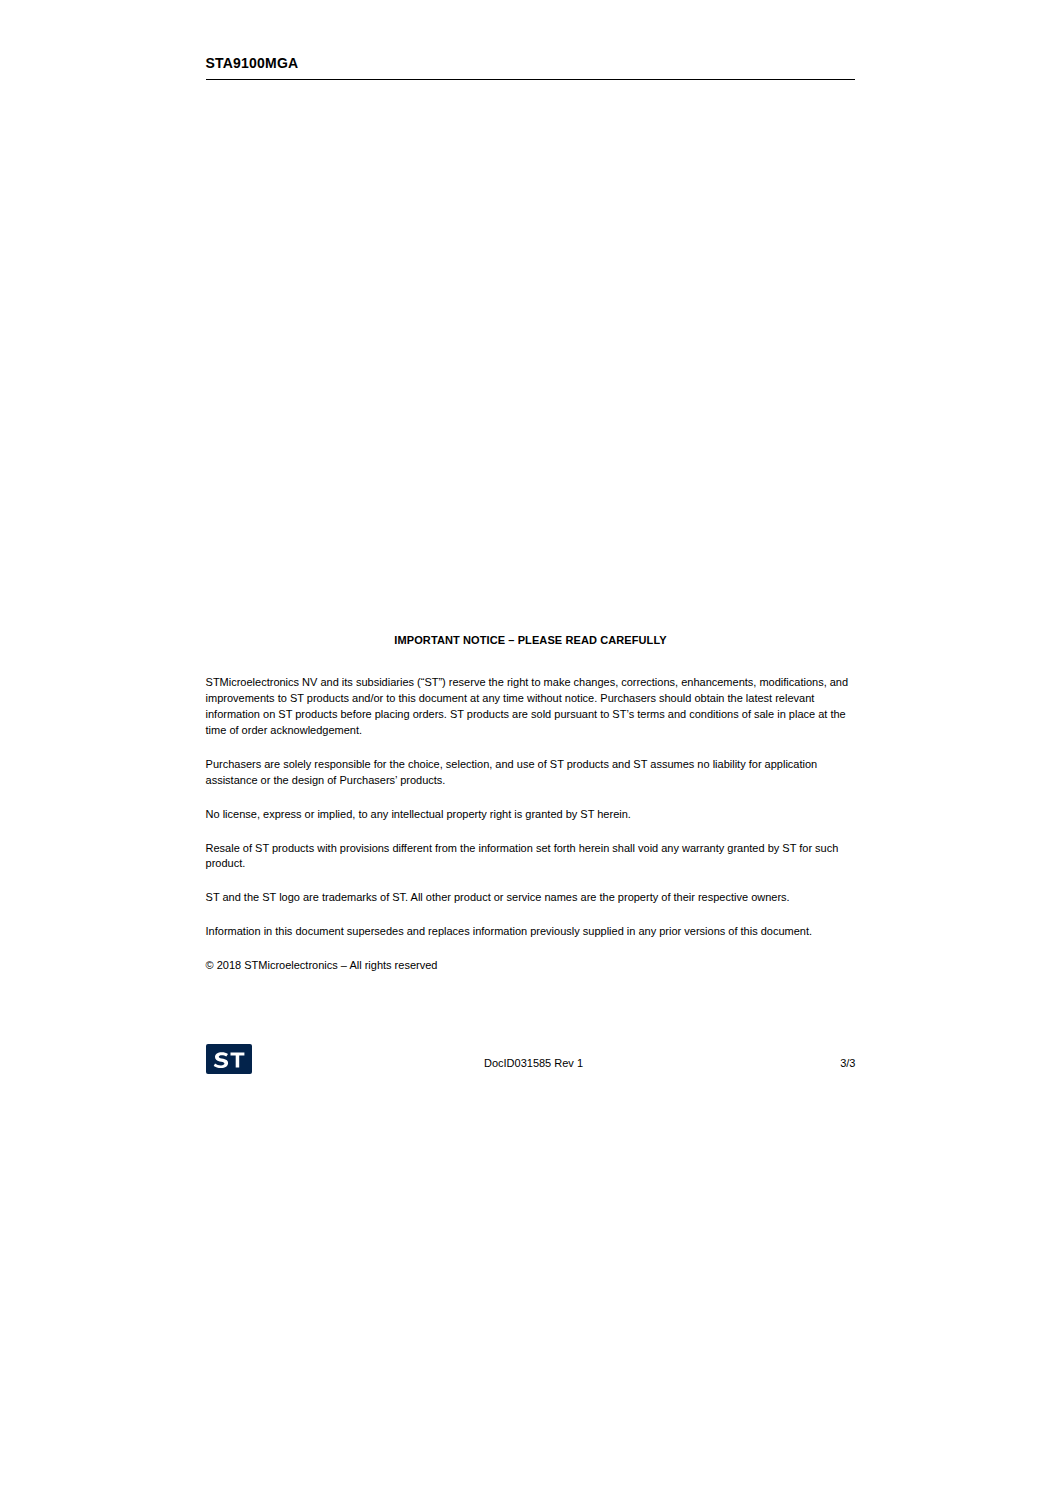STA9100MGA
IMPORTANT NOTICE – PLEASE READ CAREFULLY
STMicroelectronics NV and its subsidiaries (“ST”) reserve the right to make changes, corrections, enhancements, modifications, and improvements to ST products and/or to this document at any time without notice. Purchasers should obtain the latest relevant information on ST products before placing orders. ST products are sold pursuant to ST’s terms and conditions of sale in place at the time of order acknowledgement.
Purchasers are solely responsible for the choice, selection, and use of ST products and ST assumes no liability for application assistance or the design of Purchasers’ products.
No license, express or implied, to any intellectual property right is granted by ST herein.
Resale of ST products with provisions different from the information set forth herein shall void any warranty granted by ST for such product.
ST and the ST logo are trademarks of ST. All other product or service names are the property of their respective owners.
Information in this document supersedes and replaces information previously supplied in any prior versions of this document.
© 2018 STMicroelectronics – All rights reserved
DocID031585 Rev 1
3/3